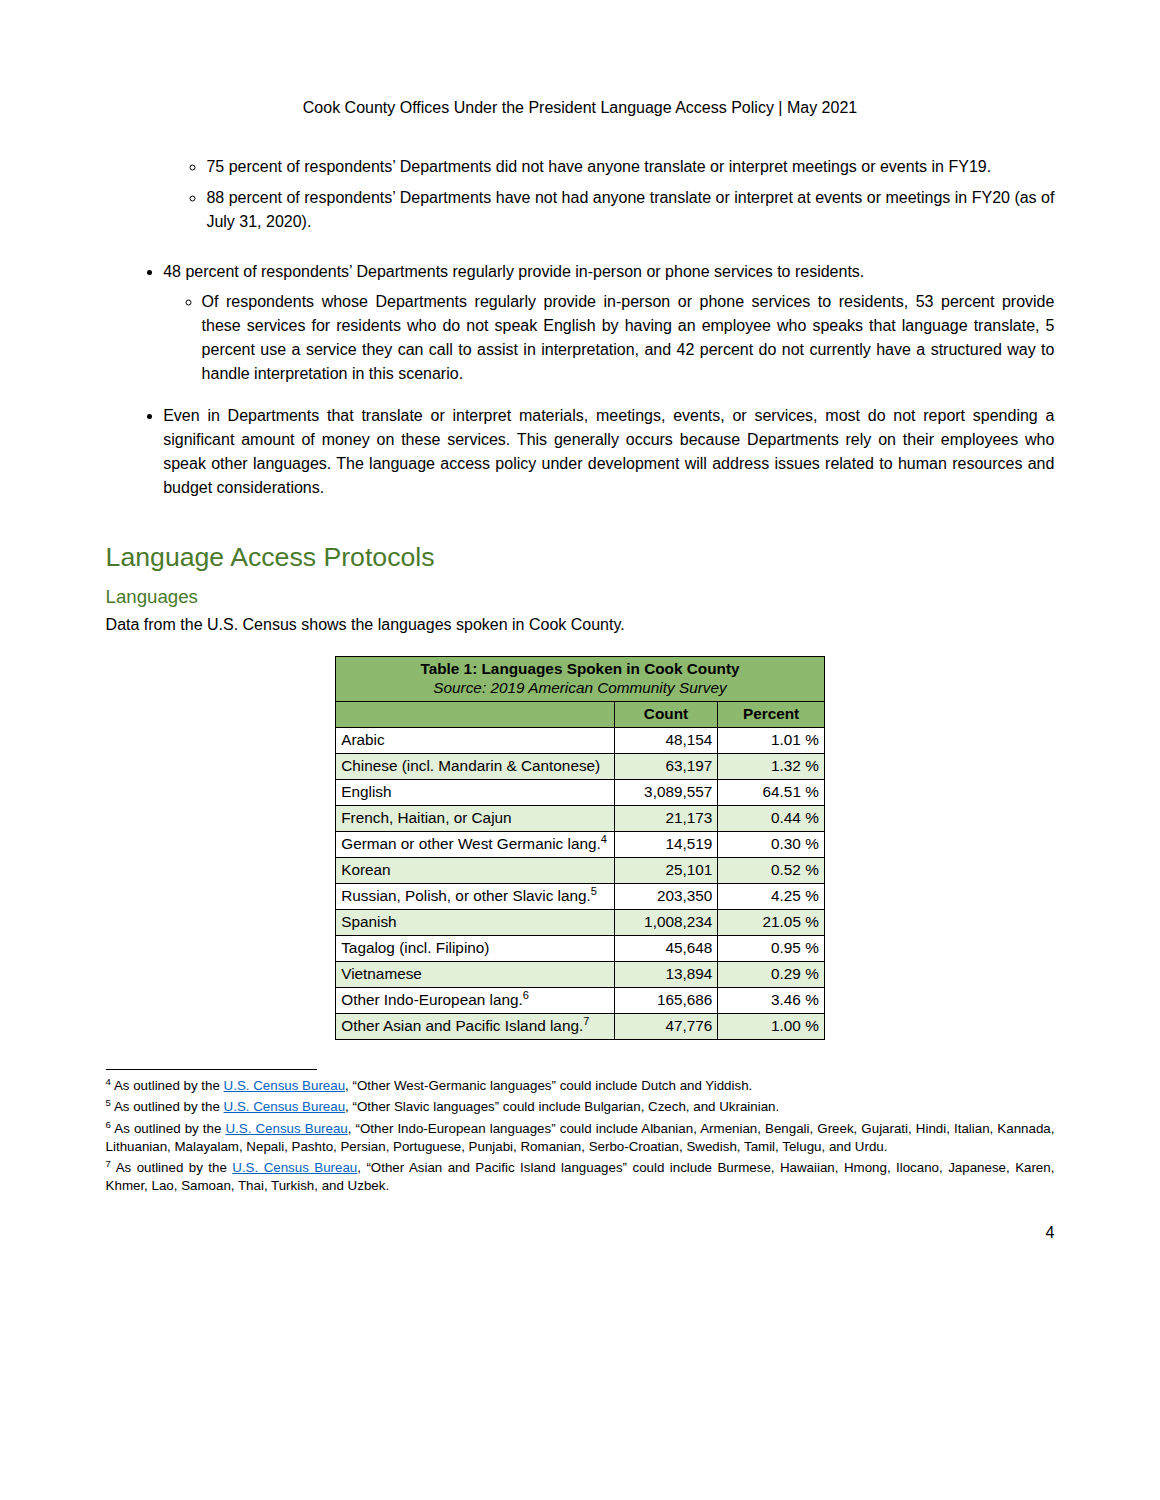Cook County Offices Under the President Language Access Policy | May 2021
75 percent of respondents’ Departments did not have anyone translate or interpret meetings or events in FY19.
88 percent of respondents’ Departments have not had anyone translate or interpret at events or meetings in FY20 (as of July 31, 2020).
48 percent of respondents’ Departments regularly provide in-person or phone services to residents.
Of respondents whose Departments regularly provide in-person or phone services to residents, 53 percent provide these services for residents who do not speak English by having an employee who speaks that language translate, 5 percent use a service they can call to assist in interpretation, and 42 percent do not currently have a structured way to handle interpretation in this scenario.
Even in Departments that translate or interpret materials, meetings, events, or services, most do not report spending a significant amount of money on these services. This generally occurs because Departments rely on their employees who speak other languages. The language access policy under development will address issues related to human resources and budget considerations.
Language Access Protocols
Languages
Data from the U.S. Census shows the languages spoken in Cook County.
Table 1: Languages Spoken in Cook County Source: 2019 American Community Survey
| | Count | Percent |
| --- | --- | --- |
| Arabic | 48,154 | 1.01 % |
| Chinese (incl. Mandarin & Cantonese) | 63,197 | 1.32 % |
| English | 3,089,557 | 64.51 % |
| French, Haitian, or Cajun | 21,173 | 0.44 % |
| German or other West Germanic lang. 4 | 14,519 | 0.30 % |
| Korean | 25,101 | 0.52 % |
| Russian, Polish, or other Slavic lang. 5 | 203,350 | 4.25 % |
| Spanish | 1,008,234 | 21.05 % |
| Tagalog (incl. Filipino) | 45,648 | 0.95 % |
| Vietnamese | 13,894 | 0.29 % |
| Other Indo-European lang. 6 | 165,686 | 3.46 % |
| Other Asian and Pacific Island lang. 7 | 47,776 | 1.00 % |
4 As outlined by the U.S. Census Bureau, “Other West-Germanic languages” could include Dutch and Yiddish.
5 As outlined by the U.S. Census Bureau, “Other Slavic languages” could include Bulgarian, Czech, and Ukrainian.
6 As outlined by the U.S. Census Bureau, “Other Indo-European languages” could include Albanian, Armenian, Bengali, Greek, Gujarati, Hindi, Italian, Kannada, Lithuanian, Malayalam, Nepali, Pashto, Persian, Portuguese, Punjabi, Romanian, Serbo-Croatian, Swedish, Tamil, Telugu, and Urdu.
7 As outlined by the U.S. Census Bureau, “Other Asian and Pacific Island languages” could include Burmese, Hawaiian, Hmong, Ilocano, Japanese, Karen, Khmer, Lao, Samoan, Thai, Turkish, and Uzbek.
4